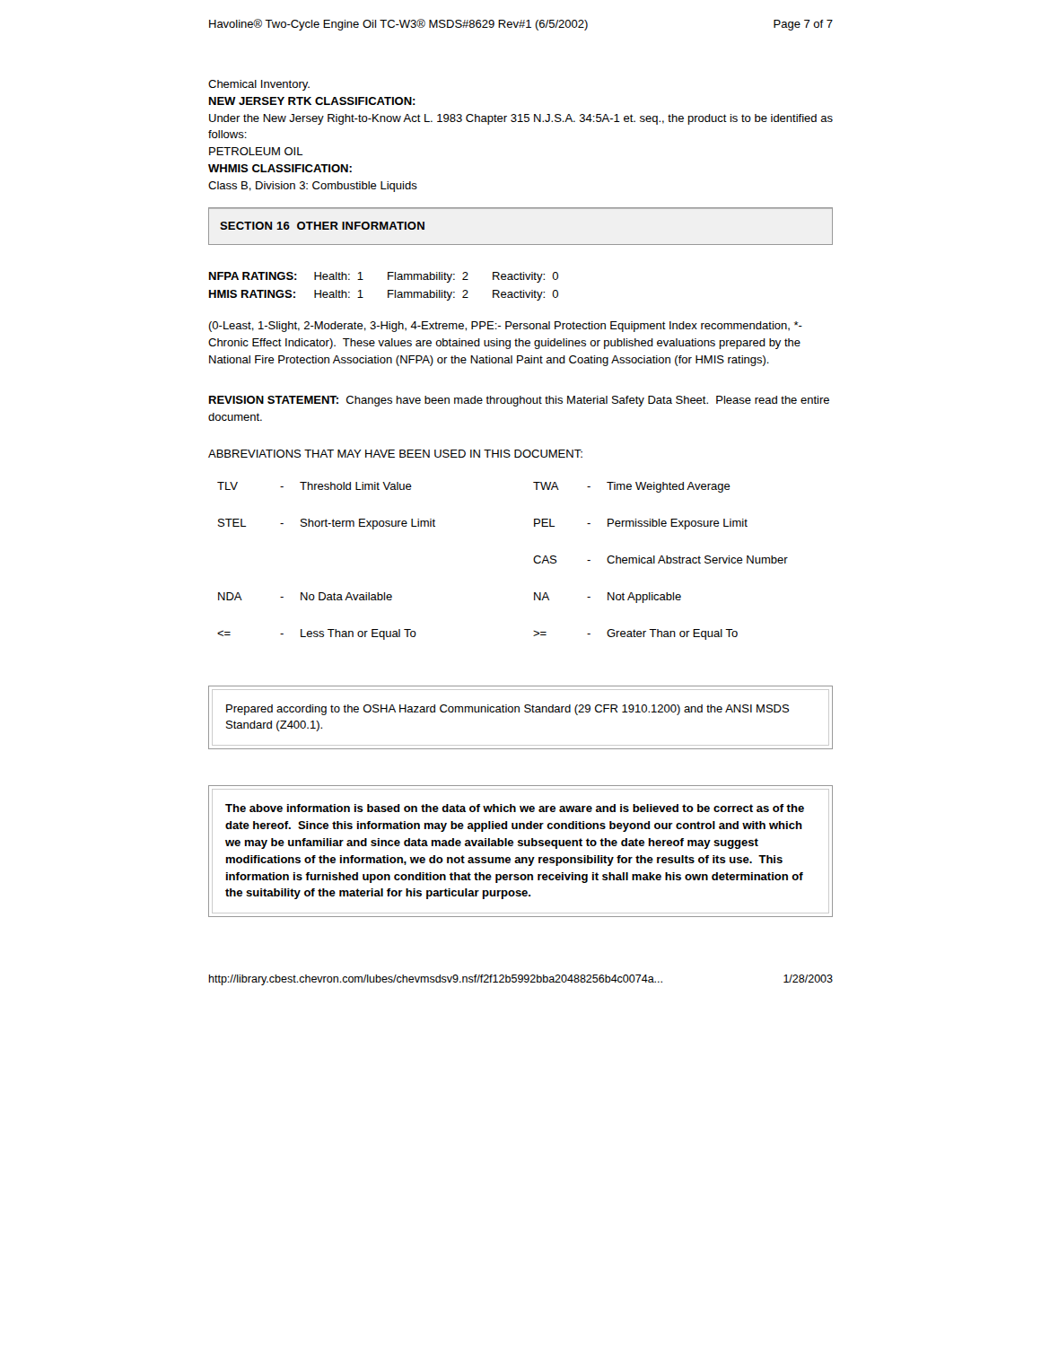Havoline® Two-Cycle Engine Oil TC-W3® MSDS#8629 Rev#1 (6/5/2002)
Page 7 of 7
Chemical Inventory.
NEW JERSEY RTK CLASSIFICATION:
Under the New Jersey Right-to-Know Act L. 1983 Chapter 315 N.J.S.A. 34:5A-1 et. seq., the product is to be identified as follows:
PETROLEUM OIL
WHMIS CLASSIFICATION:
Class B, Division 3: Combustible Liquids
SECTION 16 OTHER INFORMATION
| NFPA RATINGS: | Health: 1 | Flammability: 2 | Reactivity: 0 |
| HMIS RATINGS: | Health: 1 | Flammability: 2 | Reactivity: 0 |
(0-Least, 1-Slight, 2-Moderate, 3-High, 4-Extreme, PPE:- Personal Protection Equipment Index recommendation, *- Chronic Effect Indicator). These values are obtained using the guidelines or published evaluations prepared by the National Fire Protection Association (NFPA) or the National Paint and Coating Association (for HMIS ratings).
REVISION STATEMENT: Changes have been made throughout this Material Safety Data Sheet. Please read the entire document.
ABBREVIATIONS THAT MAY HAVE BEEN USED IN THIS DOCUMENT:
| TLV | - | Threshold Limit Value | TWA | - | Time Weighted Average |
| STEL | - | Short-term Exposure Limit | PEL | - | Permissible Exposure Limit |
| | | | CAS | - | Chemical Abstract Service Number |
| NDA | - | No Data Available | NA | - | Not Applicable |
| <= | - | Less Than or Equal To | >= | - | Greater Than or Equal To |
Prepared according to the OSHA Hazard Communication Standard (29 CFR 1910.1200) and the ANSI MSDS Standard (Z400.1).
The above information is based on the data of which we are aware and is believed to be correct as of the date hereof. Since this information may be applied under conditions beyond our control and with which we may be unfamiliar and since data made available subsequent to the date hereof may suggest modifications of the information, we do not assume any responsibility for the results of its use. This information is furnished upon condition that the person receiving it shall make his own determination of the suitability of the material for his particular purpose.
http://library.cbest.chevron.com/lubes/chevmsdsv9.nsf/f2f12b5992bba20488256b4c0074a...
1/28/2003